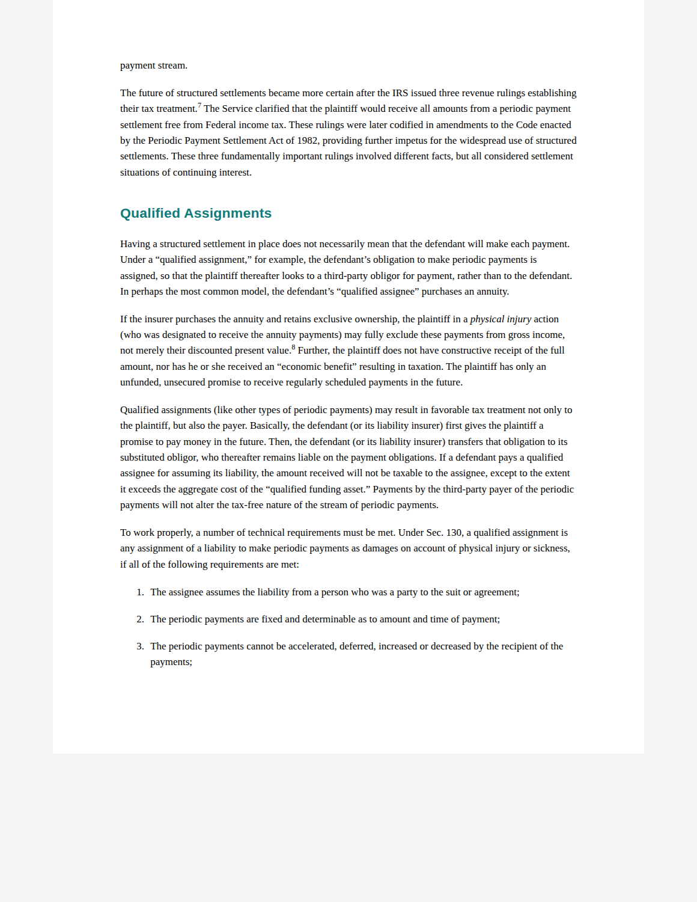payment stream.
The future of structured settlements became more certain after the IRS issued three revenue rulings establishing their tax treatment.7 The Service clarified that the plaintiff would receive all amounts from a periodic payment settlement free from Federal income tax. These rulings were later codified in amendments to the Code enacted by the Periodic Payment Settlement Act of 1982, providing further impetus for the widespread use of structured settlements. These three fundamentally important rulings involved different facts, but all considered settlement situations of continuing interest.
Qualified Assignments
Having a structured settlement in place does not necessarily mean that the defendant will make each payment. Under a “qualified assignment,” for example, the defendant’s obligation to make periodic payments is assigned, so that the plaintiff thereafter looks to a third-party obligor for payment, rather than to the defendant. In perhaps the most common model, the defendant’s “qualified assignee” purchases an annuity.
If the insurer purchases the annuity and retains exclusive ownership, the plaintiff in a physical injury action (who was designated to receive the annuity payments) may fully exclude these payments from gross income, not merely their discounted present value.8 Further, the plaintiff does not have constructive receipt of the full amount, nor has he or she received an “economic benefit” resulting in taxation. The plaintiff has only an unfunded, unsecured promise to receive regularly scheduled payments in the future.
Qualified assignments (like other types of periodic payments) may result in favorable tax treatment not only to the plaintiff, but also the payer. Basically, the defendant (or its liability insurer) first gives the plaintiff a promise to pay money in the future. Then, the defendant (or its liability insurer) transfers that obligation to its substituted obligor, who thereafter remains liable on the payment obligations. If a defendant pays a qualified assignee for assuming its liability, the amount received will not be taxable to the assignee, except to the extent it exceeds the aggregate cost of the “qualified funding asset.” Payments by the third-party payer of the periodic payments will not alter the tax-free nature of the stream of periodic payments.
To work properly, a number of technical requirements must be met. Under Sec. 130, a qualified assignment is any assignment of a liability to make periodic payments as damages on account of physical injury or sickness, if all of the following requirements are met:
The assignee assumes the liability from a person who was a party to the suit or agreement;
The periodic payments are fixed and determinable as to amount and time of payment;
The periodic payments cannot be accelerated, deferred, increased or decreased by the recipient of the payments;